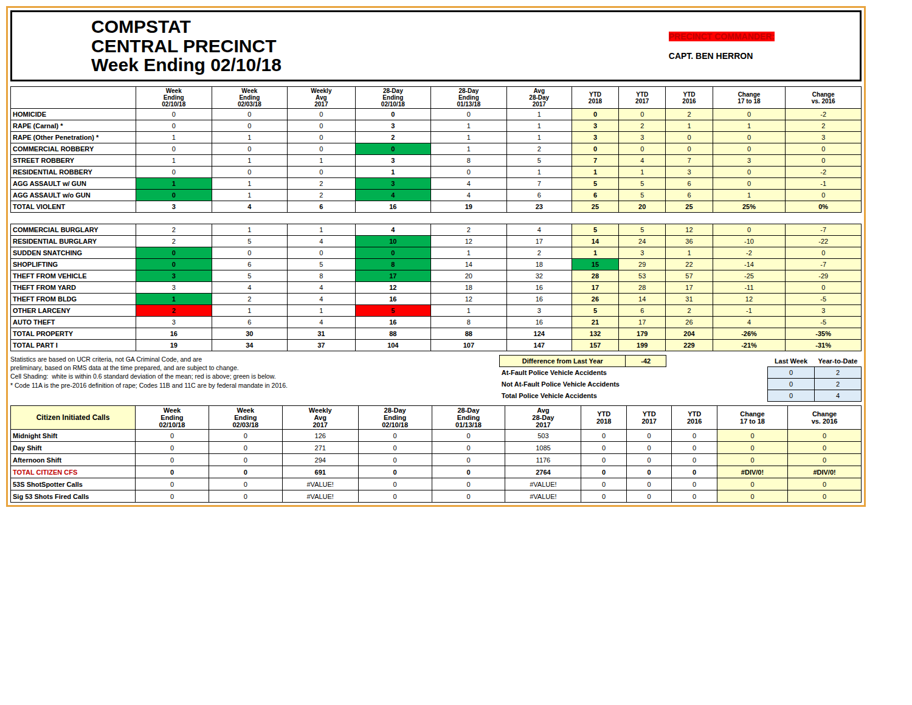COMPSTAT
CENTRAL PRECINCT
Week Ending 02/10/18
PRECINCT COMMANDER:
CAPT. BEN HERRON
| | Week Ending 02/10/18 | Week Ending 02/03/18 | Weekly Avg 2017 | 28-Day Ending 02/10/18 | 28-Day Ending 01/13/18 | Avg 28-Day 2017 | YTD 2018 | YTD 2017 | YTD 2016 | Change 17 to 18 | Change vs. 2016 |
| --- | --- | --- | --- | --- | --- | --- | --- | --- | --- | --- | --- |
| HOMICIDE | 0 | 0 | 0 | 0 | 0 | 1 | 0 | 0 | 2 | 0 | -2 |
| RAPE (Carnal) * | 0 | 0 | 0 | 3 | 1 | 1 | 3 | 2 | 1 | 1 | 2 |
| RAPE (Other Penetration) * | 1 | 1 | 0 | 2 | 1 | 1 | 3 | 3 | 0 | 0 | 3 |
| COMMERCIAL ROBBERY | 0 | 0 | 0 | 0 | 1 | 2 | 0 | 0 | 0 | 0 | 0 |
| STREET ROBBERY | 1 | 1 | 1 | 3 | 8 | 5 | 7 | 4 | 7 | 3 | 0 |
| RESIDENTIAL ROBBERY | 0 | 0 | 0 | 1 | 0 | 1 | 1 | 1 | 3 | 0 | -2 |
| AGG ASSAULT w/ GUN | 1 | 1 | 2 | 3 | 4 | 7 | 5 | 5 | 6 | 0 | -1 |
| AGG ASSAULT w/o GUN | 0 | 1 | 2 | 4 | 4 | 6 | 6 | 5 | 6 | 1 | 0 |
| TOTAL VIOLENT | 3 | 4 | 6 | 16 | 19 | 23 | 25 | 20 | 25 | 25% | 0% |
| COMMERCIAL BURGLARY | 2 | 1 | 1 | 4 | 2 | 4 | 5 | 5 | 12 | 0 | -7 |
| RESIDENTIAL BURGLARY | 2 | 5 | 4 | 10 | 12 | 17 | 14 | 24 | 36 | -10 | -22 |
| SUDDEN SNATCHING | 0 | 0 | 0 | 0 | 1 | 2 | 1 | 3 | 1 | -2 | 0 |
| SHOPLIFTING | 0 | 6 | 5 | 8 | 14 | 18 | 15 | 29 | 22 | -14 | -7 |
| THEFT FROM VEHICLE | 3 | 5 | 8 | 17 | 20 | 32 | 28 | 53 | 57 | -25 | -29 |
| THEFT FROM YARD | 3 | 4 | 4 | 12 | 18 | 16 | 17 | 28 | 17 | -11 | 0 |
| THEFT FROM BLDG | 1 | 2 | 4 | 16 | 12 | 16 | 26 | 14 | 31 | 12 | -5 |
| OTHER LARCENY | 2 | 1 | 1 | 5 | 1 | 3 | 5 | 6 | 2 | -1 | 3 |
| AUTO THEFT | 3 | 6 | 4 | 16 | 8 | 16 | 21 | 17 | 26 | 4 | -5 |
| TOTAL PROPERTY | 16 | 30 | 31 | 88 | 88 | 124 | 132 | 179 | 204 | -26% | -35% |
| TOTAL PART I | 19 | 34 | 37 | 104 | 107 | 147 | 157 | 199 | 229 | -21% | -31% |
Statistics are based on UCR criteria, not GA Criminal Code, and are
preliminary, based on RMS data at the time prepared, and are subject to change.
Cell Shading: white is within 0.6 standard deviation of the mean; red is above; green is below.
* Code 11A is the pre-2016 definition of rape; Codes 11B and 11C are by federal mandate in 2016.
| Difference from Last Year | -42 | | Last Week | Year-to-Date |
| At-Fault Police Vehicle Accidents | 0 | 2 |
| Not At-Fault Police Vehicle Accidents | 0 | 2 |
| Total Police Vehicle Accidents | 0 | 4 |
| Citizen Initiated Calls | Week Ending 02/10/18 | Week Ending 02/03/18 | Weekly Avg 2017 | 28-Day Ending 02/10/18 | 28-Day Ending 01/13/18 | Avg 28-Day 2017 | YTD 2018 | YTD 2017 | YTD 2016 | Change 17 to 18 | Change vs. 2016 |
| --- | --- | --- | --- | --- | --- | --- | --- | --- | --- | --- | --- |
| Midnight Shift | 0 | 0 | 126 | 0 | 0 | 503 | 0 | 0 | 0 | 0 | 0 |
| Day Shift | 0 | 0 | 271 | 0 | 0 | 1085 | 0 | 0 | 0 | 0 | 0 |
| Afternoon Shift | 0 | 0 | 294 | 0 | 0 | 1176 | 0 | 0 | 0 | 0 | 0 |
| TOTAL CITIZEN CFS | 0 | 0 | 691 | 0 | 0 | 2764 | 0 | 0 | 0 | #DIV/0! | #DIV/0! |
| 53S ShotSpotter Calls | 0 | 0 | #VALUE! | 0 | 0 | #VALUE! | 0 | 0 | 0 | 0 | 0 |
| Sig 53 Shots Fired Calls | 0 | 0 | #VALUE! | 0 | 0 | #VALUE! | 0 | 0 | 0 | 0 | 0 |